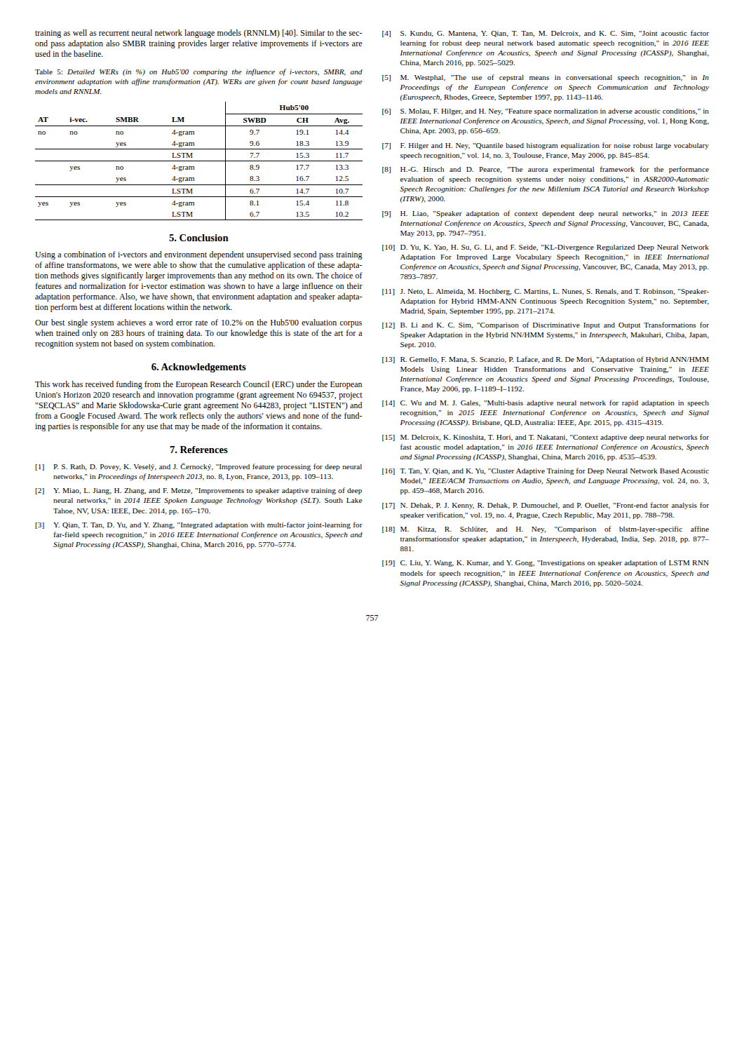training as well as recurrent neural network language models (RNNLM) [40]. Similar to the second pass adaptation also SMBR training provides larger relative improvements if i-vectors are used in the baseline.
Table 5: Detailed WERs (in %) on Hub5'00 comparing the influence of i-vectors, SMBR, and environment adaptation with affine transformation (AT). WERs are given for count based language models and RNNLM.
| | Hub5'00 |
| AT | i-vec. | SMBR | LM | SWBD | CH | Avg. |
| no | no | no | 4-gram | 9.7 | 19.1 | 14.4 |
| | | yes | 4-gram | 9.6 | 18.3 | 13.9 |
| | | | LSTM | 7.7 | 15.3 | 11.7 |
| | yes | no | 4-gram | 8.9 | 17.7 | 13.3 |
| | | yes | 4-gram | 8.3 | 16.7 | 12.5 |
| | | | LSTM | 6.7 | 14.7 | 10.7 |
| yes | yes | yes | 4-gram | 8.1 | 15.4 | 11.8 |
| | | | LSTM | 6.7 | 13.5 | 10.2 |
5. Conclusion
Using a combination of i-vectors and environment dependent unsupervised second pass training of affine transformatons, we were able to show that the cumulative application of these adaptation methods gives significantly larger improvements than any method on its own. The choice of features and normalization for i-vector estimation was shown to have a large influence on their adaptation performance. Also, we have shown, that environment adaptation and speaker adaptation perform best at different locations within the network.
Our best single system achieves a word error rate of 10.2% on the Hub5'00 evaluation corpus when trained only on 283 hours of training data. To our knowledge this is state of the art for a recognition system not based on system combination.
6. Acknowledgements
This work has received funding from the European Research Council (ERC) under the European Union's Horizon 2020 research and innovation programme (grant agreement No 694537, project "SEQCLAS" and Marie Skłodowska-Curie grant agreement No 644283, project "LISTEN") and from a Google Focused Award. The work reflects only the authors' views and none of the funding parties is responsible for any use that may be made of the information it contains.
7. References
P. S. Rath, D. Povey, K. Veselý, and J. Černocký, "Improved feature processing for deep neural networks," in Proceedings of Interspeech 2013, no. 8, Lyon, France, 2013, pp. 109–113.
Y. Miao, L. Jiang, H. Zhang, and F. Metze, "Improvements to speaker adaptive training of deep neural networks," in 2014 IEEE Spoken Language Technology Workshop (SLT). South Lake Tahoe, NV, USA: IEEE, Dec. 2014, pp. 165–170.
Y. Qian, T. Tan, D. Yu, and Y. Zhang, "Integrated adaptation with multi-factor joint-learning for far-field speech recognition," in 2016 IEEE International Conference on Acoustics, Speech and Signal Processing (ICASSP), Shanghai, China, March 2016, pp. 5770–5774.
S. Kundu, G. Mantena, Y. Qian, T. Tan, M. Delcroix, and K. C. Sim, "Joint acoustic factor learning for robust deep neural network based automatic speech recognition," in 2016 IEEE International Conference on Acoustics, Speech and Signal Processing (ICASSP), Shanghai, China, March 2016, pp. 5025–5029.
M. Westphal, "The use of cepstral means in conversational speech recognition," in In Proceedings of the European Conference on Speech Communication and Technology (Eurospeech, Rhodes, Greece, September 1997, pp. 1143–1146.
S. Molau, F. Hilger, and H. Ney, "Feature space normalization in adverse acoustic conditions," in IEEE International Conference on Acoustics, Speech, and Signal Processing, vol. 1, Hong Kong, China, Apr. 2003, pp. 656–659.
F. Hilger and H. Ney, "Quantile based histogram equalization for noise robust large vocabulary speech recognition," vol. 14, no. 3, Toulouse, France, May 2006, pp. 845–854.
H.-G. Hirsch and D. Pearce, "The aurora experimental framework for the performance evaluation of speech recognition systems under noisy conditions," in ASR2000-Automatic Speech Recognition: Challenges for the new Millenium ISCA Tutorial and Research Workshop (ITRW), 2000.
H. Liao, "Speaker adaptation of context dependent deep neural networks," in 2013 IEEE International Conference on Acoustics, Speech and Signal Processing, Vancouver, BC, Canada, May 2013, pp. 7947–7951.
D. Yu, K. Yao, H. Su, G. Li, and F. Seide, "KL-Divergence Regularized Deep Neural Network Adaptation For Improved Large Vocabulary Speech Recognition," in IEEE International Conference on Acoustics, Speech and Signal Processing, Vancouver, BC, Canada, May 2013, pp. 7893–7897.
J. Neto, L. Almeida, M. Hochberg, C. Martins, L. Nunes, S. Renals, and T. Robinson, "Speaker-Adaptation for Hybrid HMM-ANN Continuous Speech Recognition System," no. September, Madrid, Spain, September 1995, pp. 2171–2174.
B. Li and K. C. Sim, "Comparison of Discriminative Input and Output Transformations for Speaker Adaptation in the Hybrid NN/HMM Systems," in Interspeech, Makuhari, Chiba, Japan, Sept. 2010.
R. Gemello, F. Mana, S. Scanzio, P. Laface, and R. De Mori, "Adaptation of Hybrid ANN/HMM Models Using Linear Hidden Transformations and Conservative Training," in IEEE International Conference on Acoustics Speed and Signal Processing Proceedings, Toulouse, France, May 2006, pp. I–1189–I–1192.
C. Wu and M. J. Gales, "Multi-basis adaptive neural network for rapid adaptation in speech recognition," in 2015 IEEE International Conference on Acoustics, Speech and Signal Processing (ICASSP). Brisbane, QLD, Australia: IEEE, Apr. 2015, pp. 4315–4319.
M. Delcroix, K. Kinoshita, T. Hori, and T. Nakatani, "Context adaptive deep neural networks for fast acoustic model adaptation," in 2016 IEEE International Conference on Acoustics, Speech and Signal Processing (ICASSP), Shanghai, China, March 2016, pp. 4535–4539.
T. Tan, Y. Qian, and K. Yu, "Cluster Adaptive Training for Deep Neural Network Based Acoustic Model," IEEE/ACM Transactions on Audio, Speech, and Language Processing, vol. 24, no. 3, pp. 459–468, March 2016.
N. Dehak, P. J. Kenny, R. Dehak, P. Dumouchel, and P. Ouellet, "Front-end factor analysis for speaker verification," vol. 19, no. 4, Prague, Czech Republic, May 2011, pp. 788–798.
M. Kitza, R. Schlüter, and H. Ney, "Comparison of blstm-layer-specific affine transformationsfor speaker adaptation," in Interspeech, Hyderabad, India, Sep. 2018, pp. 877–881.
C. Liu, Y. Wang, K. Kumar, and Y. Gong, "Investigations on speaker adaptation of LSTM RNN models for speech recognition," in IEEE International Conference on Acoustics, Speech and Signal Processing (ICASSP), Shanghai, China, March 2016, pp. 5020–5024.
757